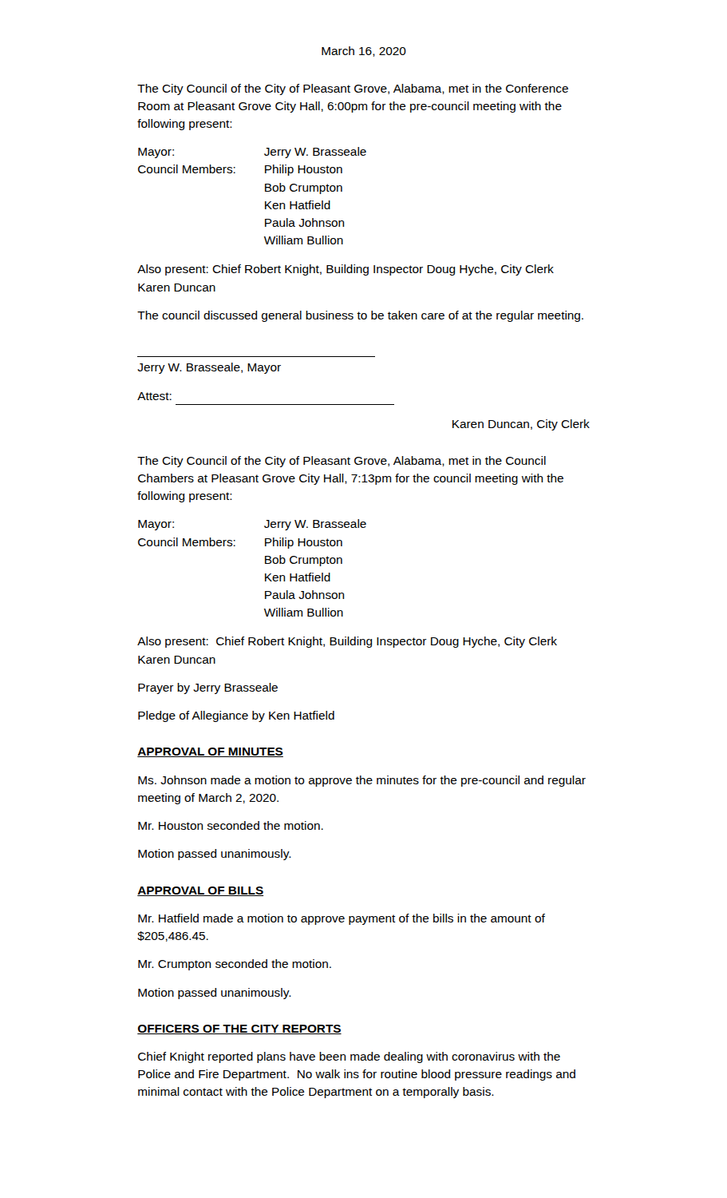March 16, 2020
The City Council of the City of Pleasant Grove, Alabama, met in the Conference Room at Pleasant Grove City Hall, 6:00pm for the pre-council meeting with the following present:
| Mayor: | Jerry W. Brasseale |
| Council Members: | Philip Houston |
| | Bob Crumpton |
| | Ken Hatfield |
| | Paula Johnson |
| | William Bullion |
Also present: Chief Robert Knight, Building Inspector Doug Hyche, City Clerk Karen Duncan
The council discussed general business to be taken care of at the regular meeting.
Jerry W. Brasseale, Mayor
Attest:
Karen Duncan, City Clerk
The City Council of the City of Pleasant Grove, Alabama, met in the Council Chambers at Pleasant Grove City Hall, 7:13pm for the council meeting with the following present:
| Mayor: | Jerry W. Brasseale |
| Council Members: | Philip Houston |
| | Bob Crumpton |
| | Ken Hatfield |
| | Paula Johnson |
| | William Bullion |
Also present: Chief Robert Knight, Building Inspector Doug Hyche, City Clerk Karen Duncan
Prayer by Jerry Brasseale
Pledge of Allegiance by Ken Hatfield
APPROVAL OF MINUTES
Ms. Johnson made a motion to approve the minutes for the pre-council and regular meeting of March 2, 2020.
Mr. Houston seconded the motion.
Motion passed unanimously.
APPROVAL OF BILLS
Mr. Hatfield made a motion to approve payment of the bills in the amount of $205,486.45.
Mr. Crumpton seconded the motion.
Motion passed unanimously.
OFFICERS OF THE CITY REPORTS
Chief Knight reported plans have been made dealing with coronavirus with the Police and Fire Department. No walk ins for routine blood pressure readings and minimal contact with the Police Department on a temporally basis.